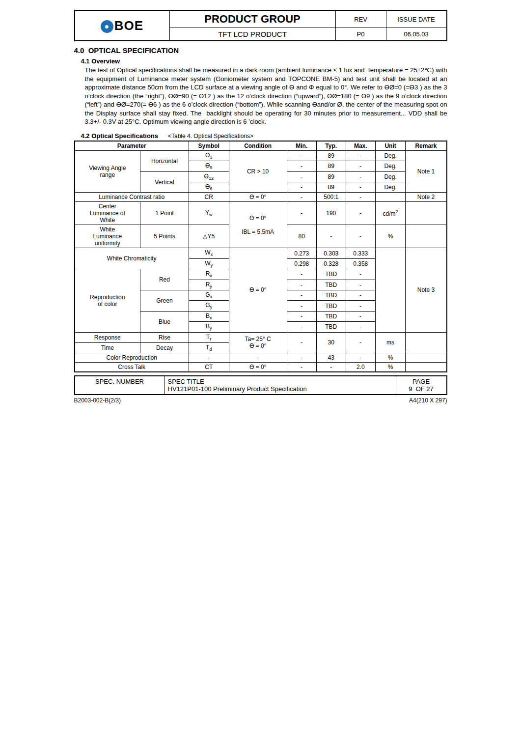| ● BOE | PRODUCT GROUP | REV | ISSUE DATE |
| TFT LCD PRODUCT | P0 | 06.05.03 |
4.0 OPTICAL SPECIFICATION
4.1 Overview
The test of Optical specifications shall be measured in a dark room (ambient luminance ≤ 1 lux and temperature = 25±2℃) with the equipment of Luminance meter system (Goniometer system and TOPCONE BM-5) and test unit shall be located at an approximate distance 50cm from the LCD surface at a viewing angle of ϴ and Φ equal to 0°. We refer to ϴØ=0 (=ϴ3 ) as the 3 o’clock direction (the “right”), ϴØ=90 (= ϴ12 ) as the 12 o’clock direction (“upward”), ϴØ=180 (= ϴ9 ) as the 9 o’clock direction (“left”) and ϴØ=270(= ϴ6 ) as the 6 o’clock direction (“bottom”). While scanning ϴand/or Ø, the center of the measuring spot on the Display surface shall stay fixed. The backlight should be operating for 30 minutes prior to measurement... VDD shall be 3.3+/- 0.3V at 25°C. Optimum viewing angle direction is 6 ’clock.
4.2 Optical Specifications
<Table 4. Optical Specifications>
| Parameter | Symbol | Condition | Min. | Typ. | Max. | Unit | Remark |
| --- | --- | --- | --- | --- | --- | --- | --- |
| Viewing Angle range | Horizontal | ϴ 3 | CR > 10 | - | 89 | - | Deg. | Note 1 |
| ϴ 9 | - | 89 | - | Deg. |
| Vertical | ϴ 12 | - | 89 | - | Deg. |
| ϴ 6 | - | 89 | - | Deg. |
| Luminance Contrast ratio | CR | ϴ = 0° | - | 500:1 | - | | Note 2 |
| Center Luminance of White | 1 Point | Y w | ϴ = 0° IBL = 5.5mA | - | 190 | - | cd/m 2 | |
| White Luminance uniformity | 5 Points | △Y5 | 80 | - | - | % | |
| White Chromaticity | W x | ϴ = 0° | 0.273 | 0.303 | 0.333 | | Note 3 |
| W y | 0.298 | 0.328 | 0.358 |
| Reproduction of color | Red | R x | - | TBD | - |
| R y | - | TBD | - |
| Green | G x | - | TBD | - |
| G y | - | TBD | - |
| Blue | B x | - | TBD | - |
| B y | - | TBD | - |
| Response | Rise | T r | Ta= 25° C ϴ = 0° | - | 30 | - | ms | |
| Time | Decay | T d |
| Color Reproduction | - | - | - | 43 | - | % | |
| Cross Talk | CT | ϴ = 0° | - | - | 2.0 | % | |
| SPEC. NUMBER | SPEC TITLE HV121P01-100 Preliminary Product Specification | PAGE 9 OF 27 |
B2003-002-B(2/3) A4(210 X 297)